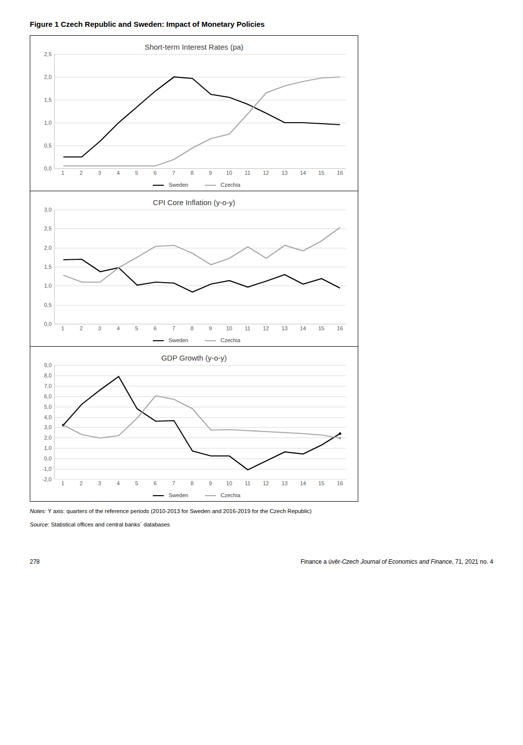Figure 1 Czech Republic and Sweden: Impact of Monetary Policies
Short-term Interest Rates (pa)
2,5
2,0
1,5
1,0
0,5
0,0
1 2 3 4 5 6 7 8 9 10 11 12 13 14 15 16
Sweden Czechia
CPI Core Inflation (y-o-y)
3,0
2,5
2,0
1,5
1,0
0,5
0,0
1 2 3 4 5 6 7 8 9 10 11 12 13 14 15 16
Sweden Czechia
GDP Growth (y-o-y)
9,0
8,0
7,0
6,0
5,0
4,0
3,0
2,0
1,0
0,0
-1,0
-2,0
1 2 3 4 5 6 7 8 9 10 11 12 13 14 15 16
Sweden Czechia
Notes: Y axis: quarters of the reference periods (2010-2013 for Sweden and 2016-2019 for the Czech Republic)
Source: Statistical offices and central banks´ databases
278 Finance a úvěr-Czech Journal of Economics and Finance, 71, 2021 no. 4